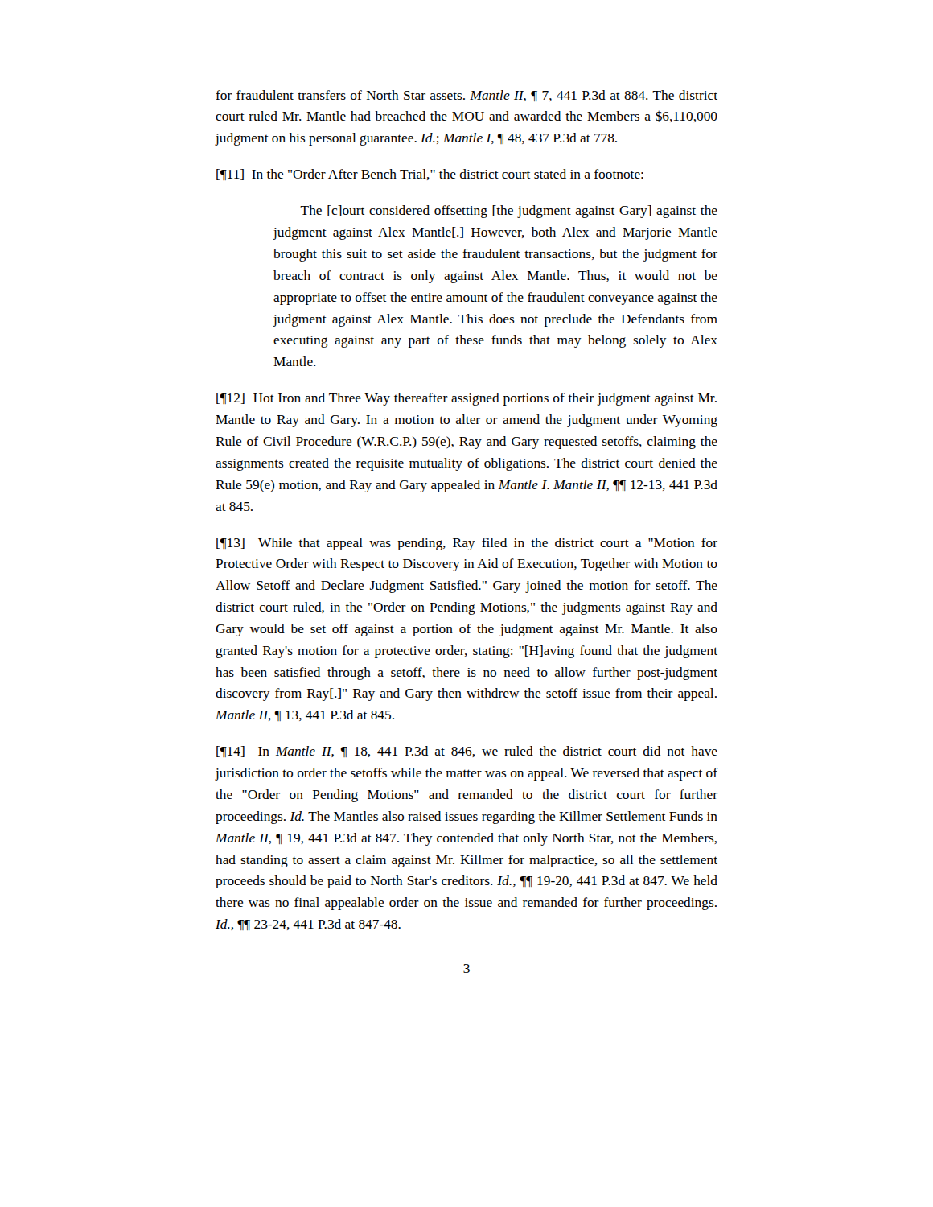for fraudulent transfers of North Star assets. Mantle II, ¶ 7, 441 P.3d at 884. The district court ruled Mr. Mantle had breached the MOU and awarded the Members a $6,110,000 judgment on his personal guarantee. Id.; Mantle I, ¶ 48, 437 P.3d at 778.
[¶11] In the "Order After Bench Trial," the district court stated in a footnote:
The [c]ourt considered offsetting [the judgment against Gary] against the judgment against Alex Mantle[.] However, both Alex and Marjorie Mantle brought this suit to set aside the fraudulent transactions, but the judgment for breach of contract is only against Alex Mantle. Thus, it would not be appropriate to offset the entire amount of the fraudulent conveyance against the judgment against Alex Mantle. This does not preclude the Defendants from executing against any part of these funds that may belong solely to Alex Mantle.
[¶12] Hot Iron and Three Way thereafter assigned portions of their judgment against Mr. Mantle to Ray and Gary. In a motion to alter or amend the judgment under Wyoming Rule of Civil Procedure (W.R.C.P.) 59(e), Ray and Gary requested setoffs, claiming the assignments created the requisite mutuality of obligations. The district court denied the Rule 59(e) motion, and Ray and Gary appealed in Mantle I. Mantle II, ¶¶ 12-13, 441 P.3d at 845.
[¶13] While that appeal was pending, Ray filed in the district court a "Motion for Protective Order with Respect to Discovery in Aid of Execution, Together with Motion to Allow Setoff and Declare Judgment Satisfied." Gary joined the motion for setoff. The district court ruled, in the "Order on Pending Motions," the judgments against Ray and Gary would be set off against a portion of the judgment against Mr. Mantle. It also granted Ray's motion for a protective order, stating: "[H]aving found that the judgment has been satisfied through a setoff, there is no need to allow further post-judgment discovery from Ray[.]" Ray and Gary then withdrew the setoff issue from their appeal. Mantle II, ¶ 13, 441 P.3d at 845.
[¶14] In Mantle II, ¶ 18, 441 P.3d at 846, we ruled the district court did not have jurisdiction to order the setoffs while the matter was on appeal. We reversed that aspect of the "Order on Pending Motions" and remanded to the district court for further proceedings. Id. The Mantles also raised issues regarding the Killmer Settlement Funds in Mantle II, ¶ 19, 441 P.3d at 847. They contended that only North Star, not the Members, had standing to assert a claim against Mr. Killmer for malpractice, so all the settlement proceeds should be paid to North Star's creditors. Id., ¶¶ 19-20, 441 P.3d at 847. We held there was no final appealable order on the issue and remanded for further proceedings. Id., ¶¶ 23-24, 441 P.3d at 847-48.
3